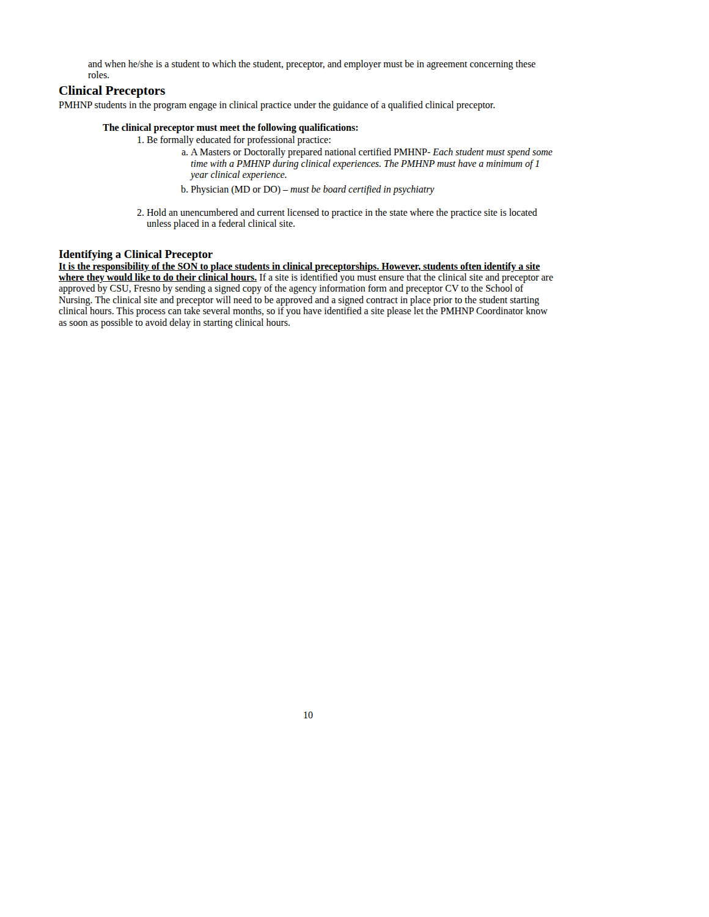and when he/she is a student to which the student, preceptor, and employer must be in agreement concerning these roles.
Clinical Preceptors
PMHNP students in the program engage in clinical practice under the guidance of a qualified clinical preceptor.
The clinical preceptor must meet the following qualifications:
Be formally educated for professional practice:
A Masters or Doctorally prepared national certified PMHNP- Each student must spend some time with a PMHNP during clinical experiences. The PMHNP must have a minimum of 1 year clinical experience.
Physician (MD or DO) – must be board certified in psychiatry
Hold an unencumbered and current licensed to practice in the state where the practice site is located unless placed in a federal clinical site.
Identifying a Clinical Preceptor
It is the responsibility of the SON to place students in clinical preceptorships. However, students often identify a site where they would like to do their clinical hours. If a site is identified you must ensure that the clinical site and preceptor are approved by CSU, Fresno by sending a signed copy of the agency information form and preceptor CV to the School of Nursing. The clinical site and preceptor will need to be approved and a signed contract in place prior to the student starting clinical hours. This process can take several months, so if you have identified a site please let the PMHNP Coordinator know as soon as possible to avoid delay in starting clinical hours.
10